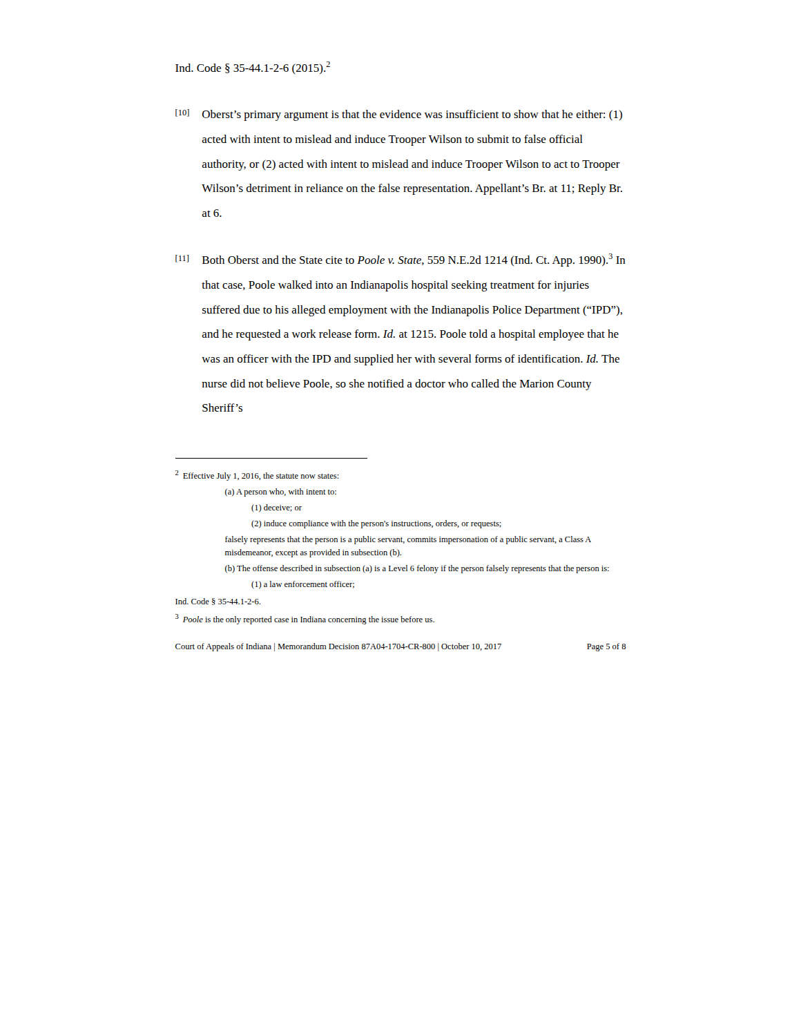Ind. Code § 35-44.1-2-6 (2015).2
[10]
Oberst’s primary argument is that the evidence was insufficient to show that he either: (1) acted with intent to mislead and induce Trooper Wilson to submit to false official authority, or (2) acted with intent to mislead and induce Trooper Wilson to act to Trooper Wilson’s detriment in reliance on the false representation. Appellant’s Br. at 11; Reply Br. at 6.
[11]
Both Oberst and the State cite to Poole v. State, 559 N.E.2d 1214 (Ind. Ct. App. 1990).3 In that case, Poole walked into an Indianapolis hospital seeking treatment for injuries suffered due to his alleged employment with the Indianapolis Police Department (“IPD”), and he requested a work release form. Id. at 1215. Poole told a hospital employee that he was an officer with the IPD and supplied her with several forms of identification. Id. The nurse did not believe Poole, so she notified a doctor who called the Marion County Sheriff’s
2 Effective July 1, 2016, the statute now states:
(a) A person who, with intent to:
(1) deceive; or
(2) induce compliance with the person's instructions, orders, or requests;
falsely represents that the person is a public servant, commits impersonation of a public servant, a Class A misdemeanor, except as provided in subsection (b).
(b) The offense described in subsection (a) is a Level 6 felony if the person falsely represents that the person is:
(1) a law enforcement officer;
Ind. Code § 35-44.1-2-6.
3 Poole is the only reported case in Indiana concerning the issue before us.
Court of Appeals of Indiana | Memorandum Decision 87A04-1704-CR-800 | October 10, 2017
Page 5 of 8